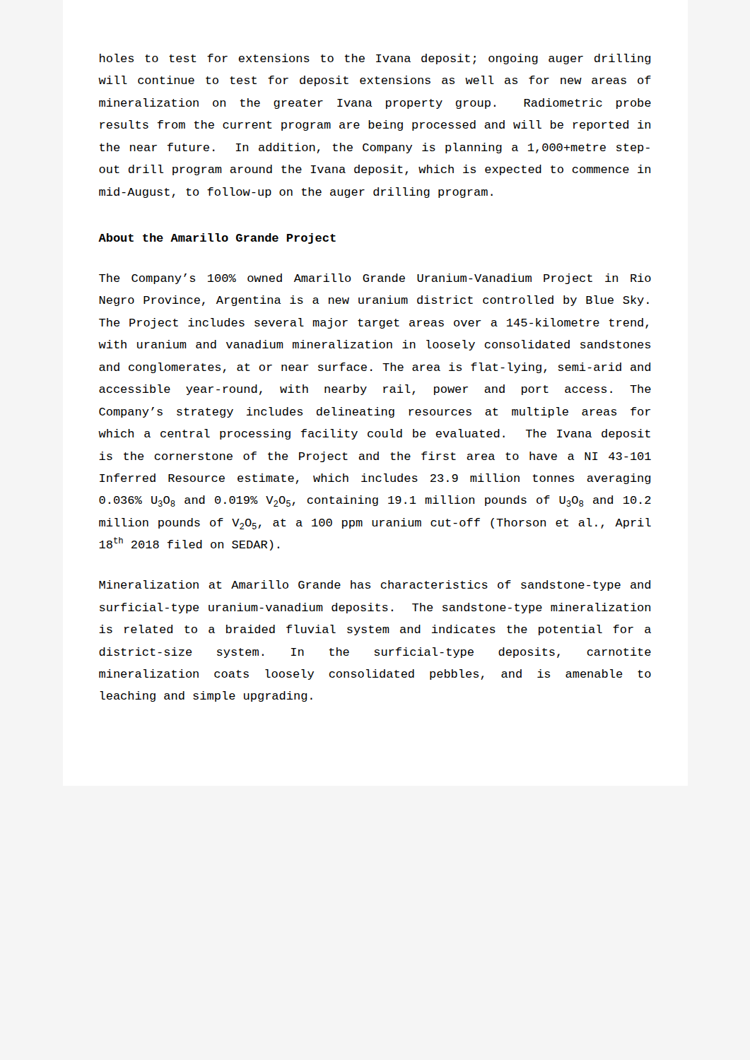holes to test for extensions to the Ivana deposit; ongoing auger drilling will continue to test for deposit extensions as well as for new areas of mineralization on the greater Ivana property group. Radiometric probe results from the current program are being processed and will be reported in the near future. In addition, the Company is planning a 1,000+metre step-out drill program around the Ivana deposit, which is expected to commence in mid-August, to follow-up on the auger drilling program.
About the Amarillo Grande Project
The Company’s 100% owned Amarillo Grande Uranium-Vanadium Project in Rio Negro Province, Argentina is a new uranium district controlled by Blue Sky. The Project includes several major target areas over a 145-kilometre trend, with uranium and vanadium mineralization in loosely consolidated sandstones and conglomerates, at or near surface. The area is flat-lying, semi-arid and accessible year-round, with nearby rail, power and port access. The Company’s strategy includes delineating resources at multiple areas for which a central processing facility could be evaluated. The Ivana deposit is the cornerstone of the Project and the first area to have a NI 43-101 Inferred Resource estimate, which includes 23.9 million tonnes averaging 0.036% U3O8 and 0.019% V2O5, containing 19.1 million pounds of U3O8 and 10.2 million pounds of V2O5, at a 100 ppm uranium cut-off (Thorson et al., April 18th 2018 filed on SEDAR).
Mineralization at Amarillo Grande has characteristics of sandstone-type and surficial-type uranium-vanadium deposits. The sandstone-type mineralization is related to a braided fluvial system and indicates the potential for a district-size system. In the surficial-type deposits, carnotite mineralization coats loosely consolidated pebbles, and is amenable to leaching and simple upgrading.